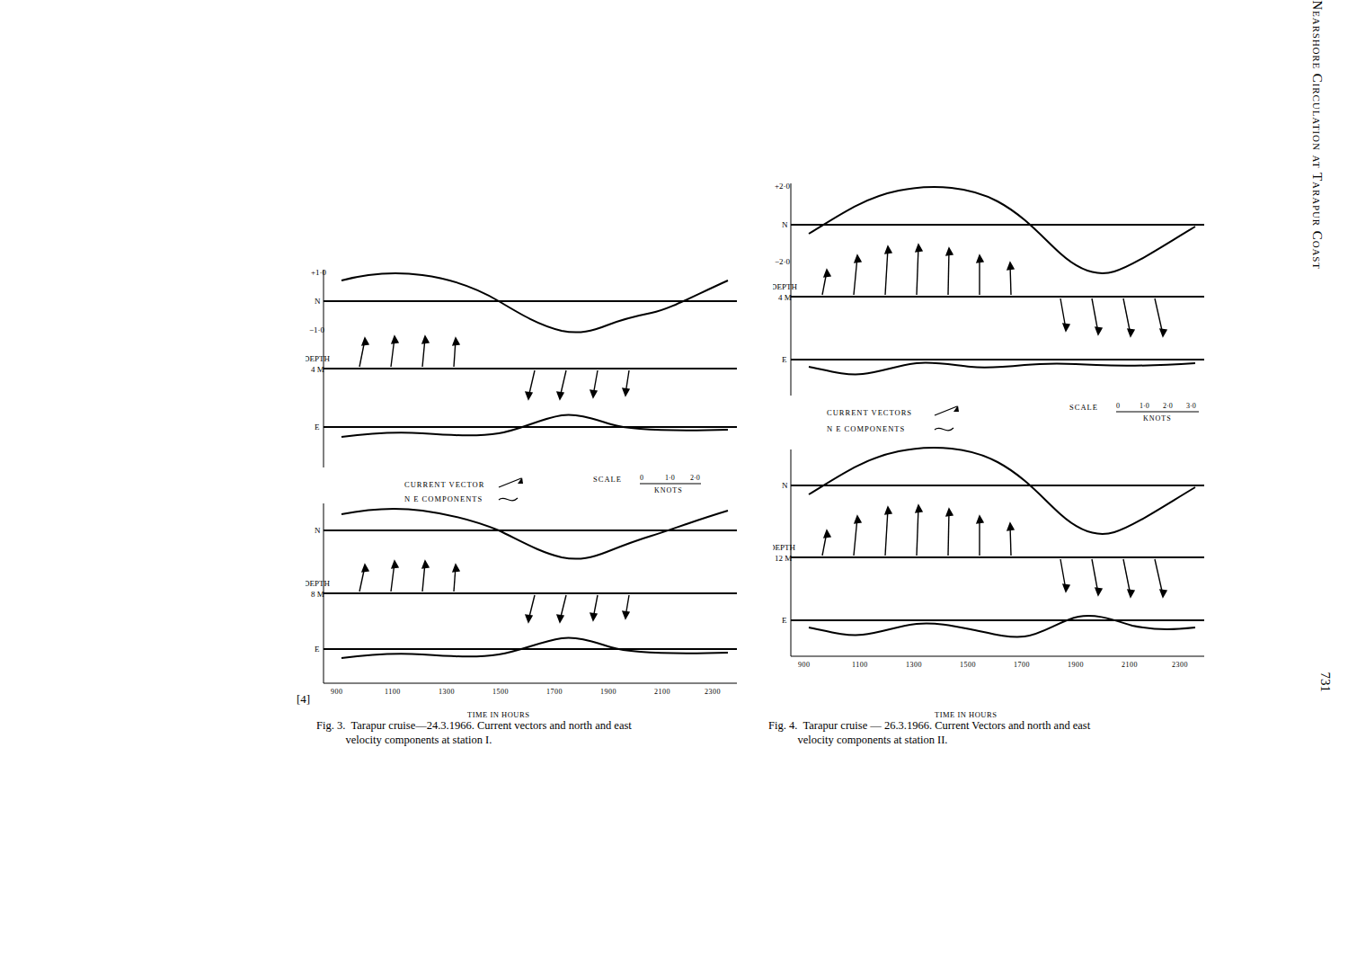Nearshore Circulation at Tarapur Coast
731
[4]
Fig. 3 — Tarapur cruise 24.3.1966, current vectors and north and east velocity components at station I +1·0 N −1·0 DEPTH 4 M E CURRENT VECTOR N E COMPONENTS SCALE 0 1·0 2·0 KNOTS N DEPTH 8 M E 900 1100 1300 1500 1700 1900 2100 2300
Fig. 4 — Tarapur cruise 26.3.1966, current vectors and north and east velocity components at station II +2·0 N −2·0 DEPTH 4 M E CURRENT VECTORS N E COMPONENTS SCALE 0 1·0 2·0 3·0 KNOTS N DEPTH 12 M E 900 1100 1300 1500 1700 1900 2100 2300
TIME IN HOURS
TIME IN HOURS
Fig. 3. Tarapur cruise—24.3.1966. Current vectors and north and east velocity components at station I.
Fig. 4. Tarapur cruise — 26.3.1966. Current Vectors and north and east velocity components at station II.